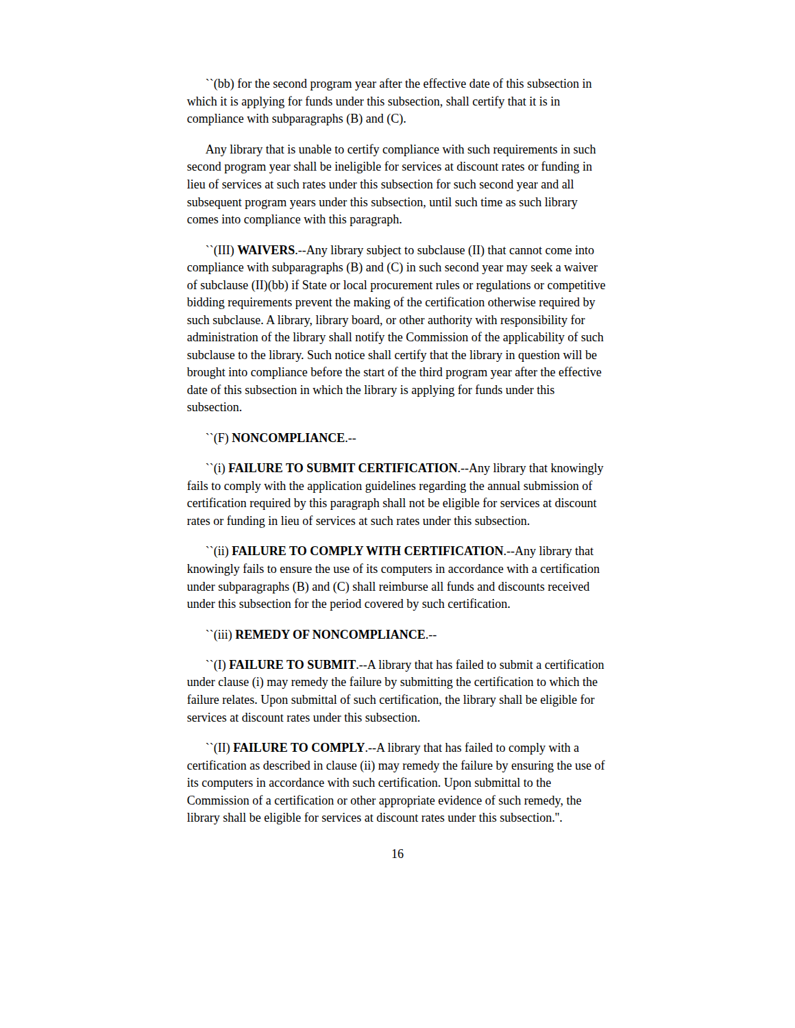``(bb) for the second program year after the effective date of this subsection in which it is applying for funds under this subsection, shall certify that it is in compliance with subparagraphs (B) and (C).
Any library that is unable to certify compliance with such requirements in such second program year shall be ineligible for services at discount rates or funding in lieu of services at such rates under this subsection for such second year and all subsequent program years under this subsection, until such time as such library comes into compliance with this paragraph.
``(III) WAIVERS.--Any library subject to subclause (II) that cannot come into compliance with subparagraphs (B) and (C) in such second year may seek a waiver of subclause (II)(bb) if State or local procurement rules or regulations or competitive bidding requirements prevent the making of the certification otherwise required by such subclause. A library, library board, or other authority with responsibility for administration of the library shall notify the Commission of the applicability of such subclause to the library. Such notice shall certify that the library in question will be brought into compliance before the start of the third program year after the effective date of this subsection in which the library is applying for funds under this subsection.
``(F) NONCOMPLIANCE.--
``(i) FAILURE TO SUBMIT CERTIFICATION.--Any library that knowingly fails to comply with the application guidelines regarding the annual submission of certification required by this paragraph shall not be eligible for services at discount rates or funding in lieu of services at such rates under this subsection.
``(ii) FAILURE TO COMPLY WITH CERTIFICATION.--Any library that knowingly fails to ensure the use of its computers in accordance with a certification under subparagraphs (B) and (C) shall reimburse all funds and discounts received under this subsection for the period covered by such certification.
``(iii) REMEDY OF NONCOMPLIANCE.--
``(I) FAILURE TO SUBMIT.--A library that has failed to submit a certification under clause (i) may remedy the failure by submitting the certification to which the failure relates. Upon submittal of such certification, the library shall be eligible for services at discount rates under this subsection.
``(II) FAILURE TO COMPLY.--A library that has failed to comply with a certification as described in clause (ii) may remedy the failure by ensuring the use of its computers in accordance with such certification. Upon submittal to the Commission of a certification or other appropriate evidence of such remedy, the library shall be eligible for services at discount rates under this subsection.''.
16